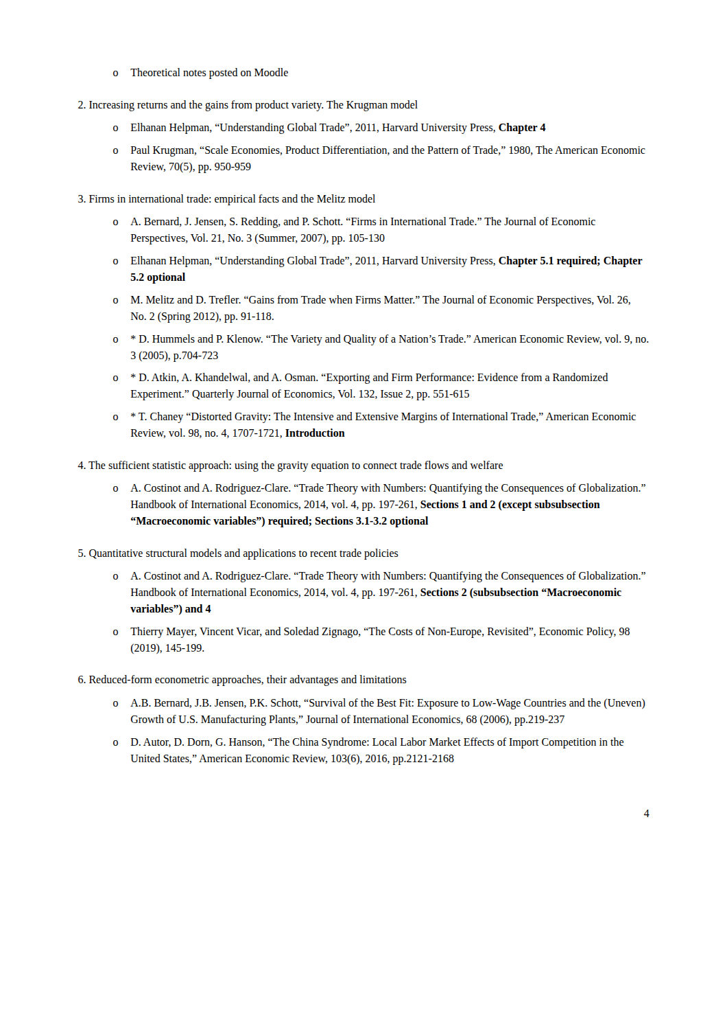oTheoretical notes posted on Moodle
2. Increasing returns and the gains from product variety. The Krugman model
Elhanan Helpman, “Understanding Global Trade”, 2011, Harvard University Press, Chapter 4
Paul Krugman, “Scale Economies, Product Differentiation, and the Pattern of Trade,” 1980, The American Economic Review, 70(5), pp. 950-959
3. Firms in international trade: empirical facts and the Melitz model
A. Bernard, J. Jensen, S. Redding, and P. Schott. “Firms in International Trade.” The Journal of Economic Perspectives, Vol. 21, No. 3 (Summer, 2007), pp. 105-130
Elhanan Helpman, “Understanding Global Trade”, 2011, Harvard University Press, Chapter 5.1 required; Chapter 5.2 optional
M. Melitz and D. Trefler. “Gains from Trade when Firms Matter.” The Journal of Economic Perspectives, Vol. 26, No. 2 (Spring 2012), pp. 91-118.
* D. Hummels and P. Klenow. “The Variety and Quality of a Nation’s Trade.” American Economic Review, vol. 9, no. 3 (2005), p.704-723
* D. Atkin, A. Khandelwal, and A. Osman. “Exporting and Firm Performance: Evidence from a Randomized Experiment.” Quarterly Journal of Economics, Vol. 132, Issue 2, pp. 551-615
* T. Chaney “Distorted Gravity: The Intensive and Extensive Margins of International Trade,” American Economic Review, vol. 98, no. 4, 1707-1721, Introduction
4. The sufficient statistic approach: using the gravity equation to connect trade flows and welfare
A. Costinot and A. Rodriguez-Clare. “Trade Theory with Numbers: Quantifying the Consequences of Globalization.” Handbook of International Economics, 2014, vol. 4, pp. 197-261, Sections 1 and 2 (except subsubsection “Macroeconomic variables”) required; Sections 3.1-3.2 optional
5. Quantitative structural models and applications to recent trade policies
A. Costinot and A. Rodriguez-Clare. “Trade Theory with Numbers: Quantifying the Consequences of Globalization.” Handbook of International Economics, 2014, vol. 4, pp. 197-261, Sections 2 (subsubsection “Macroeconomic variables”) and 4
Thierry Mayer, Vincent Vicar, and Soledad Zignago, “The Costs of Non-Europe, Revisited”, Economic Policy, 98 (2019), 145-199.
6. Reduced-form econometric approaches, their advantages and limitations
A.B. Bernard, J.B. Jensen, P.K. Schott, “Survival of the Best Fit: Exposure to Low-Wage Countries and the (Uneven) Growth of U.S. Manufacturing Plants,” Journal of International Economics, 68 (2006), pp.219-237
D. Autor, D. Dorn, G. Hanson, “The China Syndrome: Local Labor Market Effects of Import Competition in the United States,” American Economic Review, 103(6), 2016, pp.2121-2168
4